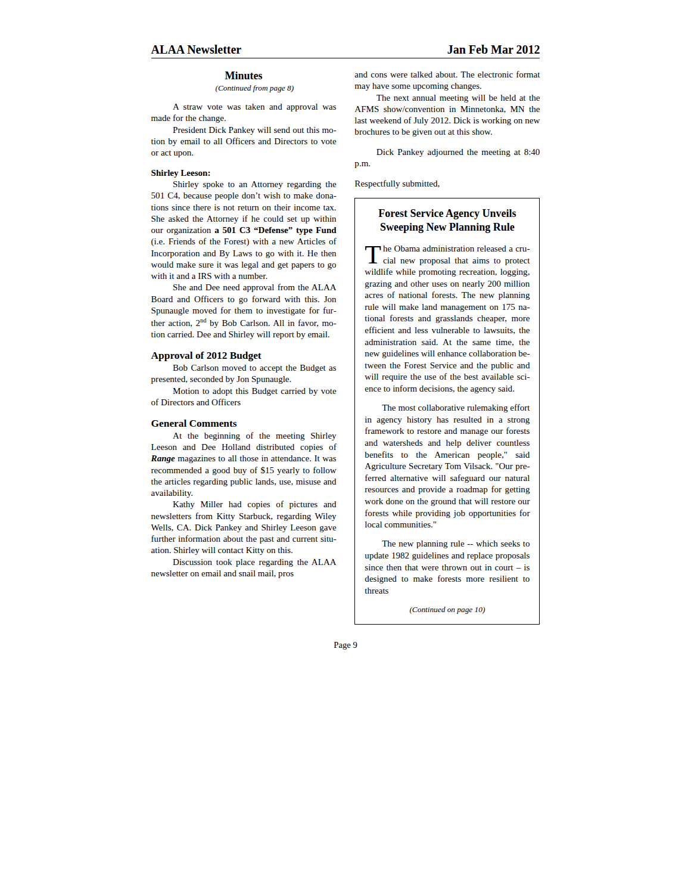ALAA Newsletter Jan Feb Mar 2012
Minutes
(Continued from page 8)
A straw vote was taken and approval was made for the change.
President Dick Pankey will send out this motion by email to all Officers and Directors to vote or act upon.
Shirley Leeson:
Shirley spoke to an Attorney regarding the 501 C4, because people don’t wish to make donations since there is not return on their income tax. She asked the Attorney if he could set up within our organization a 501 C3 “Defense” type Fund (i.e. Friends of the Forest) with a new Articles of Incorporation and By Laws to go with it. He then would make sure it was legal and get papers to go with it and a IRS with a number.
She and Dee need approval from the ALAA Board and Officers to go forward with this. Jon Spunaugle moved for them to investigate for further action, 2nd by Bob Carlson. All in favor, motion carried. Dee and Shirley will report by email.
Approval of 2012 Budget
Bob Carlson moved to accept the Budget as presented, seconded by Jon Spunaugle.
Motion to adopt this Budget carried by vote of Directors and Officers
General Comments
At the beginning of the meeting Shirley Leeson and Dee Holland distributed copies of Range magazines to all those in attendance. It was recommended a good buy of $15 yearly to follow the articles regarding public lands, use, misuse and availability.
Kathy Miller had copies of pictures and newsletters from Kitty Starbuck, regarding Wiley Wells, CA. Dick Pankey and Shirley Leeson gave further information about the past and current situation. Shirley will contact Kitty on this.
Discussion took place regarding the ALAA newsletter on email and snail mail, pros
and cons were talked about. The electronic format may have some upcoming changes.
The next annual meeting will be held at the AFMS show/convention in Minnetonka, MN the last weekend of July 2012. Dick is working on new brochures to be given out at this show.
Dick Pankey adjourned the meeting at 8:40 p.m.
Respectfully submitted,
Forest Service Agency Unveils
Sweeping New Planning Rule
The Obama administration released a crucial new proposal that aims to protect wildlife while promoting recreation, logging, grazing and other uses on nearly 200 million acres of national forests. The new planning rule will make land management on 175 national forests and grasslands cheaper, more efficient and less vulnerable to lawsuits, the administration said. At the same time, the new guidelines will enhance collaboration between the Forest Service and the public and will require the use of the best available science to inform decisions, the agency said.
The most collaborative rulemaking effort in agency history has resulted in a strong framework to restore and manage our forests and watersheds and help deliver countless benefits to the American people," said Agriculture Secretary Tom Vilsack. "Our preferred alternative will safeguard our natural resources and provide a roadmap for getting work done on the ground that will restore our forests while providing job opportunities for local communities."
The new planning rule -- which seeks to update 1982 guidelines and replace proposals since then that were thrown out in court – is designed to make forests more resilient to threats
(Continued on page 10)
Page 9